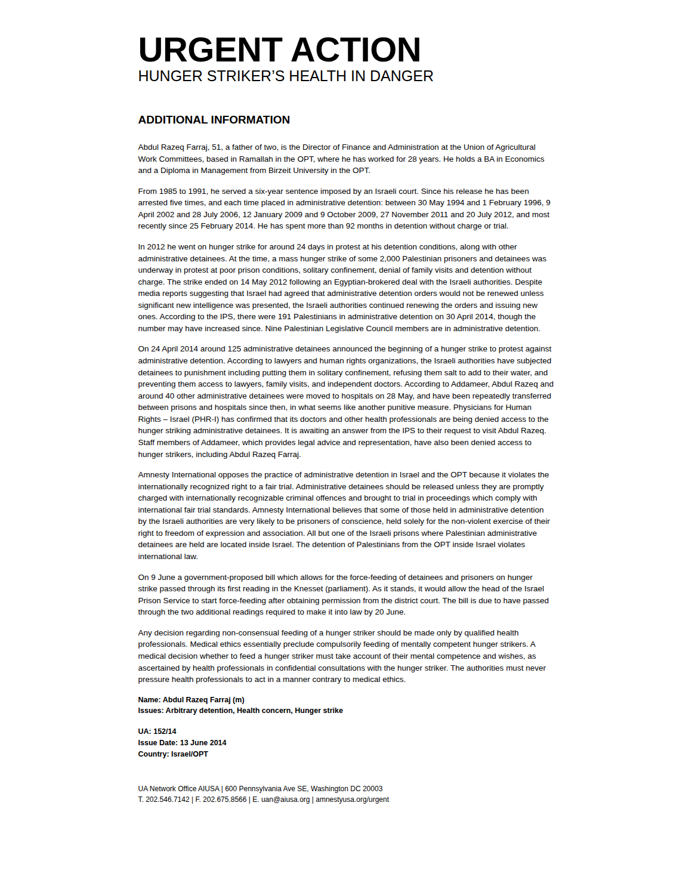URGENT ACTION
HUNGER STRIKER’S HEALTH IN DANGER
ADDITIONAL INFORMATION
Abdul Razeq Farraj, 51, a father of two, is the Director of Finance and Administration at the Union of Agricultural Work Committees, based in Ramallah in the OPT, where he has worked for 28 years. He holds a BA in Economics and a Diploma in Management from Birzeit University in the OPT.
From 1985 to 1991, he served a six-year sentence imposed by an Israeli court. Since his release he has been arrested five times, and each time placed in administrative detention: between 30 May 1994 and 1 February 1996, 9 April 2002 and 28 July 2006, 12 January 2009 and 9 October 2009, 27 November 2011 and 20 July 2012, and most recently since 25 February 2014. He has spent more than 92 months in detention without charge or trial.
In 2012 he went on hunger strike for around 24 days in protest at his detention conditions, along with other administrative detainees. At the time, a mass hunger strike of some 2,000 Palestinian prisoners and detainees was underway in protest at poor prison conditions, solitary confinement, denial of family visits and detention without charge. The strike ended on 14 May 2012 following an Egyptian-brokered deal with the Israeli authorities. Despite media reports suggesting that Israel had agreed that administrative detention orders would not be renewed unless significant new intelligence was presented, the Israeli authorities continued renewing the orders and issuing new ones. According to the IPS, there were 191 Palestinians in administrative detention on 30 April 2014, though the number may have increased since. Nine Palestinian Legislative Council members are in administrative detention.
On 24 April 2014 around 125 administrative detainees announced the beginning of a hunger strike to protest against administrative detention. According to lawyers and human rights organizations, the Israeli authorities have subjected detainees to punishment including putting them in solitary confinement, refusing them salt to add to their water, and preventing them access to lawyers, family visits, and independent doctors. According to Addameer, Abdul Razeq and around 40 other administrative detainees were moved to hospitals on 28 May, and have been repeatedly transferred between prisons and hospitals since then, in what seems like another punitive measure. Physicians for Human Rights – Israel (PHR-I) has confirmed that its doctors and other health professionals are being denied access to the hunger striking administrative detainees. It is awaiting an answer from the IPS to their request to visit Abdul Razeq. Staff members of Addameer, which provides legal advice and representation, have also been denied access to hunger strikers, including Abdul Razeq Farraj.
Amnesty International opposes the practice of administrative detention in Israel and the OPT because it violates the internationally recognized right to a fair trial. Administrative detainees should be released unless they are promptly charged with internationally recognizable criminal offences and brought to trial in proceedings which comply with international fair trial standards. Amnesty International believes that some of those held in administrative detention by the Israeli authorities are very likely to be prisoners of conscience, held solely for the non-violent exercise of their right to freedom of expression and association. All but one of the Israeli prisons where Palestinian administrative detainees are held are located inside Israel. The detention of Palestinians from the OPT inside Israel violates international law.
On 9 June a government-proposed bill which allows for the force-feeding of detainees and prisoners on hunger strike passed through its first reading in the Knesset (parliament). As it stands, it would allow the head of the Israel Prison Service to start force-feeding after obtaining permission from the district court. The bill is due to have passed through the two additional readings required to make it into law by 20 June.
Any decision regarding non-consensual feeding of a hunger striker should be made only by qualified health professionals. Medical ethics essentially preclude compulsorily feeding of mentally competent hunger strikers. A medical decision whether to feed a hunger striker must take account of their mental competence and wishes, as ascertained by health professionals in confidential consultations with the hunger striker. The authorities must never pressure health professionals to act in a manner contrary to medical ethics.
Name: Abdul Razeq Farraj (m)
Issues: Arbitrary detention, Health concern, Hunger strike
UA: 152/14
Issue Date: 13 June 2014
Country: Israel/OPT
UA Network Office AIUSA | 600 Pennsylvania Ave SE, Washington DC 20003
T. 202.546.7142 | F. 202.675.8566 | E. uan@aiusa.org | amnestyusa.org/urgent